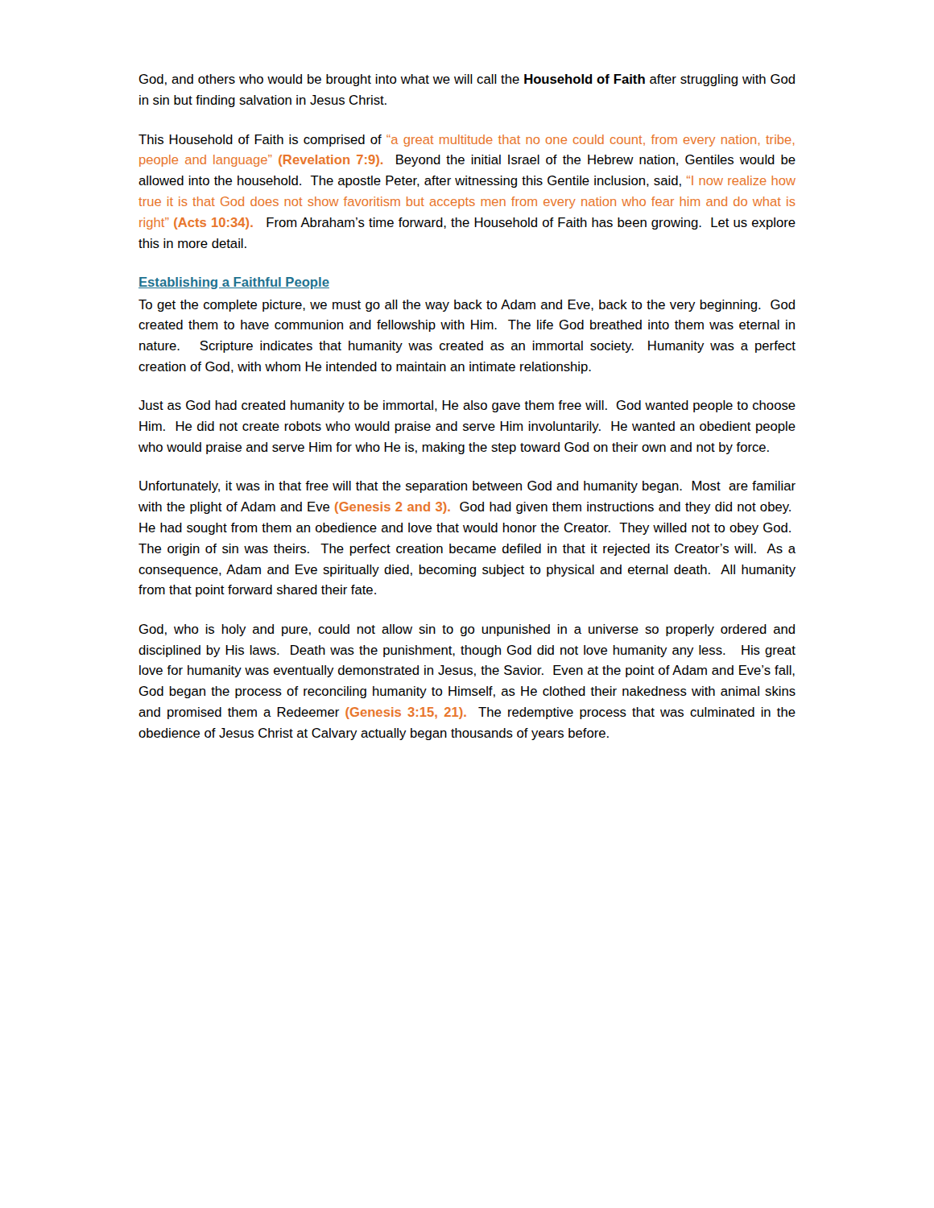God, and others who would be brought into what we will call the Household of Faith after struggling with God in sin but finding salvation in Jesus Christ.
This Household of Faith is comprised of “a great multitude that no one could count, from every nation, tribe, people and language” (Revelation 7:9). Beyond the initial Israel of the Hebrew nation, Gentiles would be allowed into the household. The apostle Peter, after witnessing this Gentile inclusion, said, “I now realize how true it is that God does not show favoritism but accepts men from every nation who fear him and do what is right” (Acts 10:34). From Abraham’s time forward, the Household of Faith has been growing. Let us explore this in more detail.
Establishing a Faithful People
To get the complete picture, we must go all the way back to Adam and Eve, back to the very beginning. God created them to have communion and fellowship with Him. The life God breathed into them was eternal in nature. Scripture indicates that humanity was created as an immortal society. Humanity was a perfect creation of God, with whom He intended to maintain an intimate relationship.
Just as God had created humanity to be immortal, He also gave them free will. God wanted people to choose Him. He did not create robots who would praise and serve Him involuntarily. He wanted an obedient people who would praise and serve Him for who He is, making the step toward God on their own and not by force.
Unfortunately, it was in that free will that the separation between God and humanity began. Most are familiar with the plight of Adam and Eve (Genesis 2 and 3). God had given them instructions and they did not obey. He had sought from them an obedience and love that would honor the Creator. They willed not to obey God. The origin of sin was theirs. The perfect creation became defiled in that it rejected its Creator’s will. As a consequence, Adam and Eve spiritually died, becoming subject to physical and eternal death. All humanity from that point forward shared their fate.
God, who is holy and pure, could not allow sin to go unpunished in a universe so properly ordered and disciplined by His laws. Death was the punishment, though God did not love humanity any less. His great love for humanity was eventually demonstrated in Jesus, the Savior. Even at the point of Adam and Eve’s fall, God began the process of reconciling humanity to Himself, as He clothed their nakedness with animal skins and promised them a Redeemer (Genesis 3:15, 21). The redemptive process that was culminated in the obedience of Jesus Christ at Calvary actually began thousands of years before.